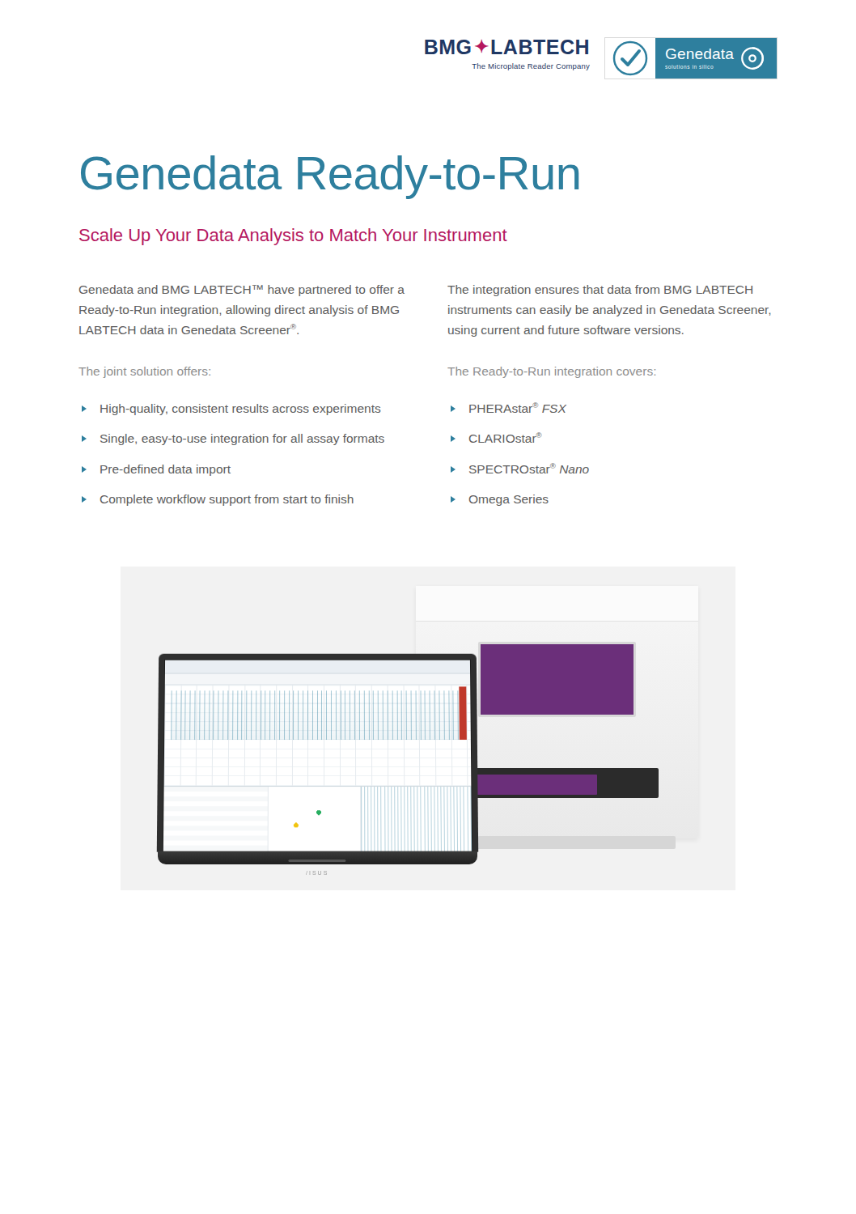BMG✦LABTECH
The Microplate Reader Company
Genedata solutions in silico
Genedata Ready-to-Run
Scale Up Your Data Analysis to Match Your Instrument
Genedata and BMG LABTECH™ have partnered to offer a Ready-to-Run integration, allowing direct analysis of BMG LABTECH data in Genedata Screener®.
The joint solution offers:
High-quality, consistent results across experiments
Single, easy-to-use integration for all assay formats
Pre-defined data import
Complete workflow support from start to finish
The integration ensures that data from BMG LABTECH instruments can easily be analyzed in Genedata Screener, using current and future software versions.
The Ready-to-Run integration covers:
PHERAstar® FSX
CLARIOstar®
SPECTROstar® Nano
Omega Series
/ISUS